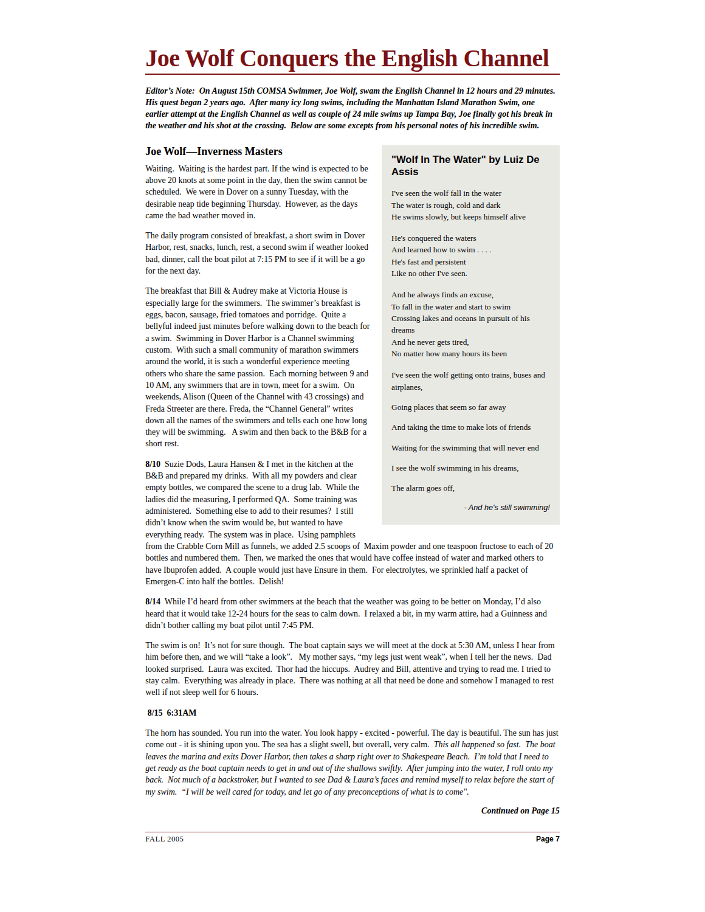Joe Wolf Conquers the English Channel
Editor’s Note: On August 15th COMSA Swimmer, Joe Wolf, swam the English Channel in 12 hours and 29 minutes. His quest began 2 years ago. After many icy long swims, including the Manhattan Island Marathon Swim, one earlier attempt at the English Channel as well as couple of 24 mile swims up Tampa Bay, Joe finally got his break in the weather and his shot at the crossing. Below are some excepts from his personal notes of his incredible swim.
"Wolf In The Water" by Luiz De Assis
I've seen the wolf fall in the water
The water is rough, cold and dark
He swims slowly, but keeps himself alive
He's conquered the waters
And learned how to swim . . . .
He's fast and persistent
Like no other I've seen.
And he always finds an excuse,
To fall in the water and start to swim
Crossing lakes and oceans in pursuit of his dreams
And he never gets tired,
No matter how many hours its been
I've seen the wolf getting onto trains, buses and airplanes,
Going places that seem so far away
And taking the time to make lots of friends
Waiting for the swimming that will never end
I see the wolf swimming in his dreams,
The alarm goes off,
- And he's still swimming!
Joe Wolf—Inverness Masters
Waiting. Waiting is the hardest part. If the wind is expected to be above 20 knots at some point in the day, then the swim cannot be scheduled. We were in Dover on a sunny Tuesday, with the desirable neap tide beginning Thursday. However, as the days came the bad weather moved in.
The daily program consisted of breakfast, a short swim in Dover Harbor, rest, snacks, lunch, rest, a second swim if weather looked bad, dinner, call the boat pilot at 7:15 PM to see if it will be a go for the next day.
The breakfast that Bill & Audrey make at Victoria House is especially large for the swimmers. The swimmer’s breakfast is eggs, bacon, sausage, fried tomatoes and porridge. Quite a bellyful indeed just minutes before walking down to the beach for a swim. Swimming in Dover Harbor is a Channel swimming custom. With such a small community of marathon swimmers around the world, it is such a wonderful experience meeting others who share the same passion. Each morning between 9 and 10 AM, any swimmers that are in town, meet for a swim. On weekends, Alison (Queen of the Channel with 43 crossings) and Freda Streeter are there. Freda, the “Channel General” writes down all the names of the swimmers and tells each one how long they will be swimming. A swim and then back to the B&B for a short rest.
8/10 Suzie Dods, Laura Hansen & I met in the kitchen at the B&B and prepared my drinks. With all my powders and clear empty bottles, we compared the scene to a drug lab. While the ladies did the measuring, I performed QA. Some training was administered. Something else to add to their resumes? I still didn’t know when the swim would be, but wanted to have everything ready. The system was in place. Using pamphlets from the Crabble Corn Mill as funnels, we added 2.5 scoops of Maxim powder and one teaspoon fructose to each of 20 bottles and numbered them. Then, we marked the ones that would have coffee instead of water and marked others to have Ibuprofen added. A couple would just have Ensure in them. For electrolytes, we sprinkled half a packet of Emergen-C into half the bottles. Delish!
8/14 While I’d heard from other swimmers at the beach that the weather was going to be better on Monday, I’d also heard that it would take 12-24 hours for the seas to calm down. I relaxed a bit, in my warm attire, had a Guinness and didn’t bother calling my boat pilot until 7:45 PM.
The swim is on! It’s not for sure though. The boat captain says we will meet at the dock at 5:30 AM, unless I hear from him before then, and we will “take a look”. My mother says, “my legs just went weak”, when I tell her the news. Dad looked surprised. Laura was excited. Thor had the hiccups. Audrey and Bill, attentive and trying to read me. I tried to stay calm. Everything was already in place. There was nothing at all that need be done and somehow I managed to rest well if not sleep well for 6 hours.
8/15 6:31AM
The horn has sounded. You run into the water. You look happy - excited - powerful. The day is beautiful. The sun has just come out - it is shining upon you. The sea has a slight swell, but overall, very calm. This all happened so fast. The boat leaves the marina and exits Dover Harbor, then takes a sharp right over to Shakespeare Beach. I’m told that I need to get ready as the boat captain needs to get in and out of the shallows swiftly. After jumping into the water, I roll onto my back. Not much of a backstroker, but I wanted to see Dad & Laura’s faces and remind myself to relax before the start of my swim. “I will be well cared for today, and let go of any preconceptions of what is to come".
Continued on Page 15
FALL 2005
Page 7